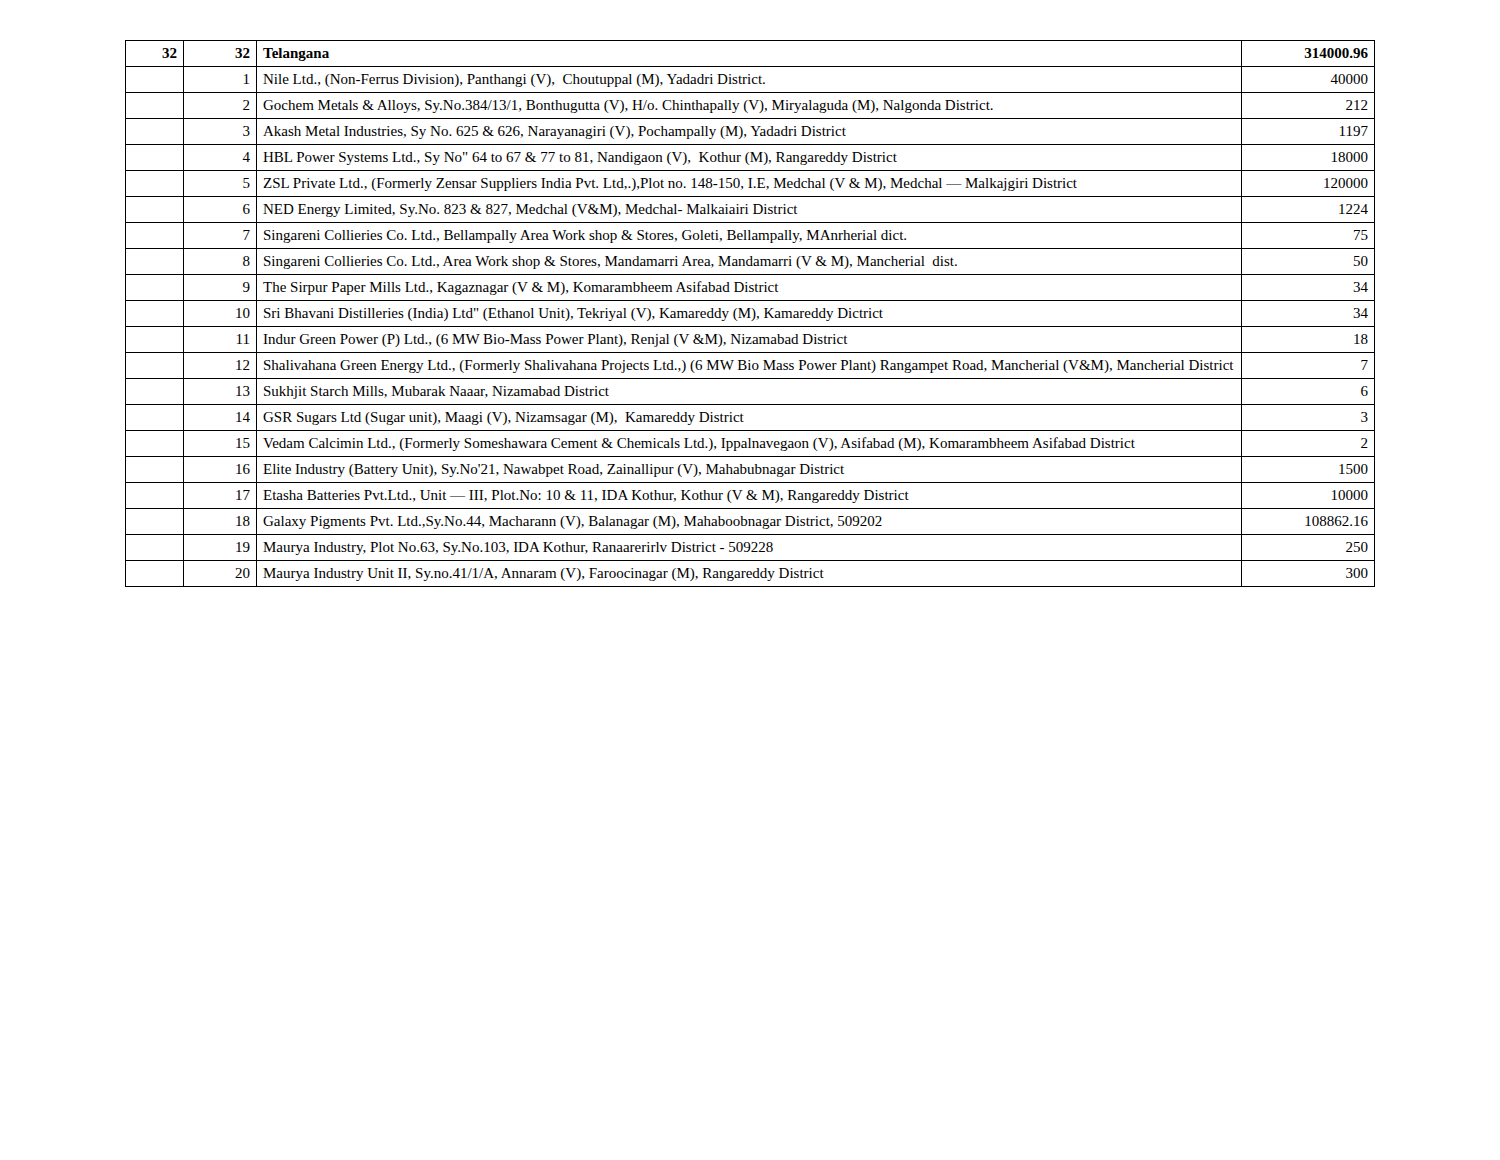| 32 | 32 | Telangana | 314000.96 |
| | 1 | Nile Ltd., (Non-Ferrus Division), Panthangi (V), Choutuppal (M), Yadadri District. | 40000 |
| | 2 | Gochem Metals & Alloys, Sy.No.384/13/1, Bonthugutta (V), H/o. Chinthapally (V), Miryalaguda (M), Nalgonda District. | 212 |
| | 3 | Akash Metal Industries, Sy No. 625 & 626, Narayanagiri (V), Pochampally (M), Yadadri District | 1197 |
| | 4 | HBL Power Systems Ltd., Sy No" 64 to 67 & 77 to 81, Nandigaon (V), Kothur (M), Rangareddy District | 18000 |
| | 5 | ZSL Private Ltd., (Formerly Zensar Suppliers India Pvt. Ltd,.),Plot no. 148-150, I.E, Medchal (V & M), Medchal — Malkajgiri District | 120000 |
| | 6 | NED Energy Limited, Sy.No. 823 & 827, Medchal (V&M), Medchal- Malkaiairi District | 1224 |
| | 7 | Singareni Collieries Co. Ltd., Bellampally Area Work shop & Stores, Goleti, Bellampally, MAnrherial dict. | 75 |
| | 8 | Singareni Collieries Co. Ltd., Area Work shop & Stores, Mandamarri Area, Mandamarri (V & M), Mancherial dist. | 50 |
| | 9 | The Sirpur Paper Mills Ltd., Kagaznagar (V & M), Komarambheem Asifabad District | 34 |
| | 10 | Sri Bhavani Distilleries (India) Ltd" (Ethanol Unit), Tekriyal (V), Kamareddy (M), Kamareddy Dictrict | 34 |
| | 11 | Indur Green Power (P) Ltd., (6 MW Bio-Mass Power Plant), Renjal (V &M), Nizamabad District | 18 |
| | 12 | Shalivahana Green Energy Ltd., (Formerly Shalivahana Projects Ltd.,) (6 MW Bio Mass Power Plant) Rangampet Road, Mancherial (V&M), Mancherial District | 7 |
| | 13 | Sukhjit Starch Mills, Mubarak Naaar, Nizamabad District | 6 |
| | 14 | GSR Sugars Ltd (Sugar unit), Maagi (V), Nizamsagar (M), Kamareddy District | 3 |
| | 15 | Vedam Calcimin Ltd., (Formerly Someshawara Cement & Chemicals Ltd.), Ippalnavegaon (V), Asifabad (M), Komarambheem Asifabad District | 2 |
| | 16 | Elite Industry (Battery Unit), Sy.No'21, Nawabpet Road, Zainallipur (V), Mahabubnagar District | 1500 |
| | 17 | Etasha Batteries Pvt.Ltd., Unit — III, Plot.No: 10 & 11, IDA Kothur, Kothur (V & M), Rangareddy District | 10000 |
| | 18 | Galaxy Pigments Pvt. Ltd.,Sy.No.44, Macharann (V), Balanagar (M), Mahaboobnagar District, 509202 | 108862.16 |
| | 19 | Maurya Industry, Plot No.63, Sy.No.103, IDA Kothur, Ranaarerirlv District - 509228 | 250 |
| | 20 | Maurya Industry Unit II, Sy.no.41/1/A, Annaram (V), Faroocinagar (M), Rangareddy District | 300 |